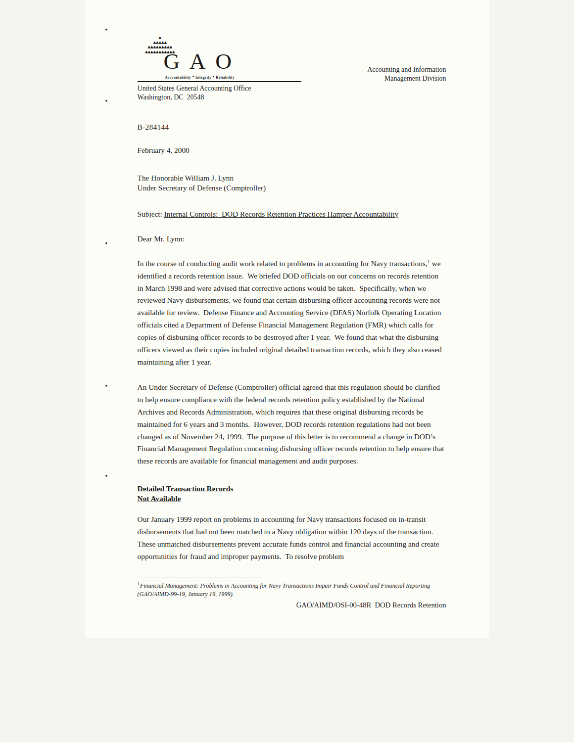• • • • •
▲ ▲▲▲▲▲ ▲▲▲▲▲▲▲▲▲ ▲▲▲▲▲▲▲▲▲▲▲
G A O
Accountability * Integrity * Reliability
United States General Accounting Office
Washington, DC 20548
Accounting and Information
Management Division
B-284144
February 4, 2000
The Honorable William J. Lynn
Under Secretary of Defense (Comptroller)
Subject: Internal Controls: DOD Records Retention Practices Hamper Accountability
Dear Mr. Lynn:
In the course of conducting audit work related to problems in accounting for Navy transactions,1 we identified a records retention issue. We briefed DOD officials on our concerns on records retention in March 1998 and were advised that corrective actions would be taken. Specifically, when we reviewed Navy disbursements, we found that certain disbursing officer accounting records were not available for review. Defense Finance and Accounting Service (DFAS) Norfolk Operating Location officials cited a Department of Defense Financial Management Regulation (FMR) which calls for copies of disbursing officer records to be destroyed after 1 year. We found that what the disbursing officers viewed as their copies included original detailed transaction records, which they also ceased maintaining after 1 year.
An Under Secretary of Defense (Comptroller) official agreed that this regulation should be clarified to help ensure compliance with the federal records retention policy established by the National Archives and Records Administration, which requires that these original disbursing records be maintained for 6 years and 3 months. However, DOD records retention regulations had not been changed as of November 24, 1999. The purpose of this letter is to recommend a change in DOD’s Financial Management Regulation concerning disbursing officer records retention to help ensure that these records are available for financial management and audit purposes.
Detailed Transaction Records Not Available
Our January 1999 report on problems in accounting for Navy transactions focused on in-transit disbursements that had not been matched to a Navy obligation within 120 days of the transaction. These unmatched disbursements prevent accurate funds control and financial accounting and create opportunities for fraud and improper payments. To resolve problem
1Financial Management: Problems in Accounting for Navy Transactions Impair Funds Control and Financial Reporting (GAO/AIMD-99-19, January 19, 1999).
GAO/AIMD/OSI-00-48R DOD Records Retention